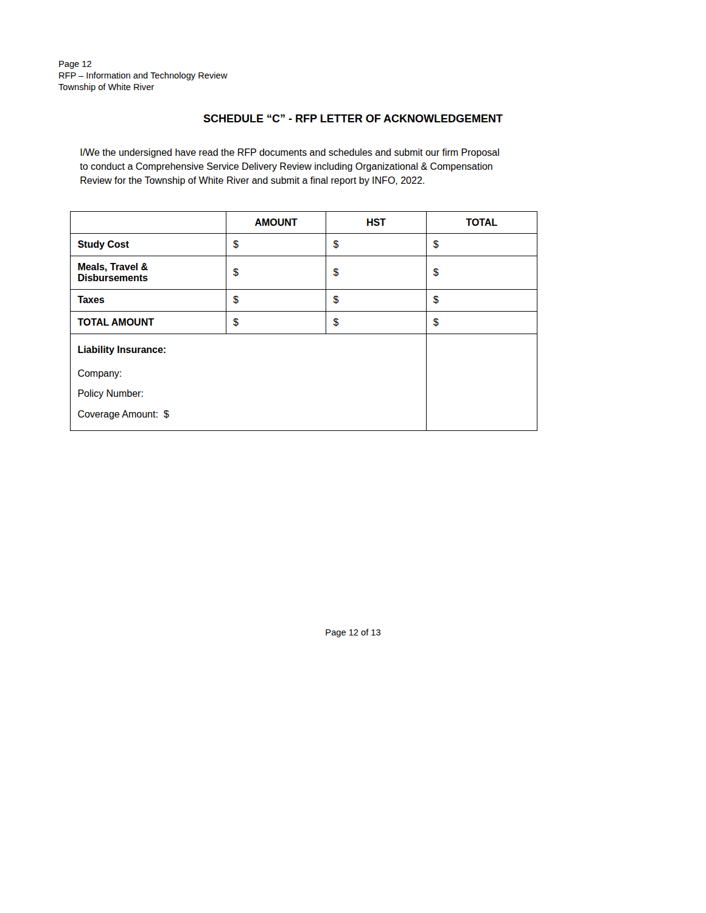Page 12
RFP – Information and Technology Review
Township of White River
SCHEDULE “C” - RFP LETTER OF ACKNOWLEDGEMENT
I/We the undersigned have read the RFP documents and schedules and submit our firm Proposal to conduct a Comprehensive Service Delivery Review including Organizational & Compensation Review for the Township of White River and submit a final report by INFO, 2022.
| | AMOUNT | HST | TOTAL |
| Study Cost | $ | $ | $ |
| Meals, Travel & Disbursements | $ | $ | $ |
| Taxes | $ | $ | $ |
| TOTAL AMOUNT | $ | $ | $ |
| Liability Insurance: Company: Policy Number: Coverage Amount: $ | |
Page 12 of 13